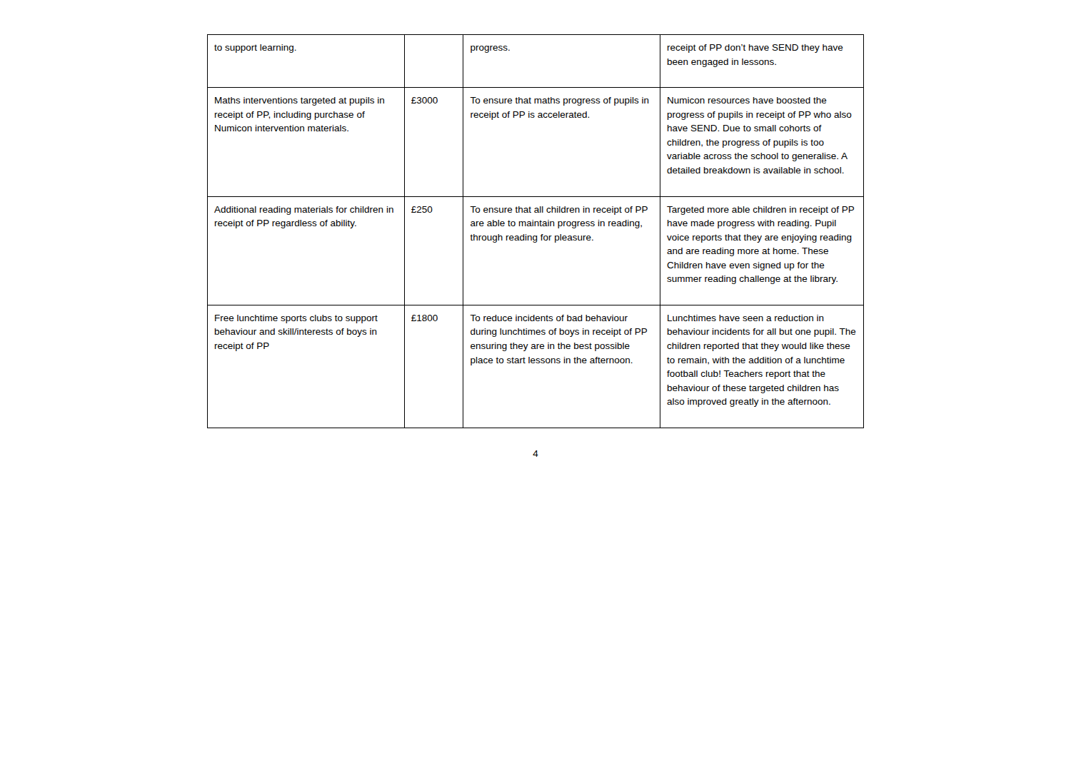| to support learning. | | progress. | receipt of PP don’t have SEND they have been engaged in lessons. |
| Maths interventions targeted at pupils in receipt of PP, including purchase of Numicon intervention materials. | £3000 | To ensure that maths progress of pupils in receipt of PP is accelerated. | Numicon resources have boosted the progress of pupils in receipt of PP who also have SEND. Due to small cohorts of children, the progress of pupils is too variable across the school to generalise. A detailed breakdown is available in school. |
| Additional reading materials for children in receipt of PP regardless of ability. | £250 | To ensure that all children in receipt of PP are able to maintain progress in reading, through reading for pleasure. | Targeted more able children in receipt of PP have made progress with reading. Pupil voice reports that they are enjoying reading and are reading more at home. These Children have even signed up for the summer reading challenge at the library. |
| Free lunchtime sports clubs to support behaviour and skill/interests of boys in receipt of PP | £1800 | To reduce incidents of bad behaviour during lunchtimes of boys in receipt of PP ensuring they are in the best possible place to start lessons in the afternoon. | Lunchtimes have seen a reduction in behaviour incidents for all but one pupil. The children reported that they would like these to remain, with the addition of a lunchtime football club! Teachers report that the behaviour of these targeted children has also improved greatly in the afternoon. |
4